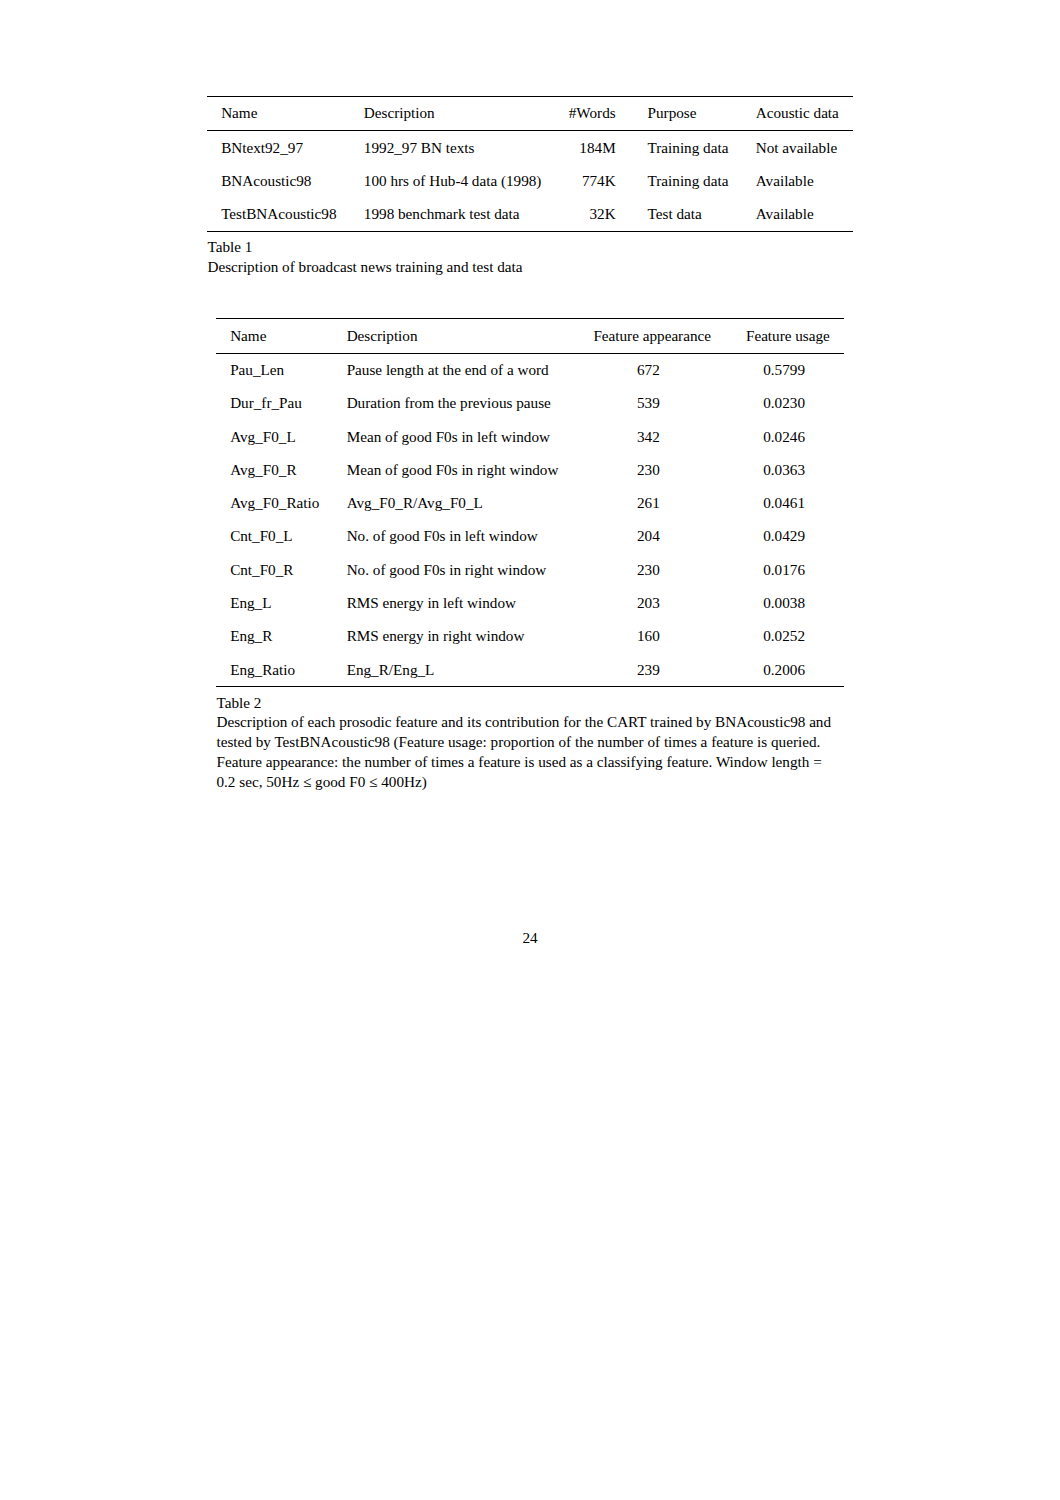Table 1 Description of broadcast news training and test data
| Name | Description | #Words | Purpose | Acoustic data |
| --- | --- | --- | --- | --- |
| BNtext92_97 | 1992_97 BN texts | 184M | Training data | Not available |
| BNAcoustic98 | 100 hrs of Hub-4 data (1998) | 774K | Training data | Available |
| TestBNAcoustic98 | 1998 benchmark test data | 32K | Test data | Available |
Table 2 Description of each prosodic feature and its contribution for the CART trained by BNAcoustic98 and tested by TestBNAcoustic98 (Feature usage: proportion of the number of times a feature is queried. Feature appearance: the number of times a feature is used as a classifying feature. Window length = 0.2 sec, 50Hz ≤ good F0 ≤ 400Hz)
| Name | Description | Feature appearance | Feature usage |
| --- | --- | --- | --- |
| Pau_Len | Pause length at the end of a word | 672 | 0.5799 |
| Dur_fr_Pau | Duration from the previous pause | 539 | 0.0230 |
| Avg_F0_L | Mean of good F0s in left window | 342 | 0.0246 |
| Avg_F0_R | Mean of good F0s in right window | 230 | 0.0363 |
| Avg_F0_Ratio | Avg_F0_R/Avg_F0_L | 261 | 0.0461 |
| Cnt_F0_L | No. of good F0s in left window | 204 | 0.0429 |
| Cnt_F0_R | No. of good F0s in right window | 230 | 0.0176 |
| Eng_L | RMS energy in left window | 203 | 0.0038 |
| Eng_R | RMS energy in right window | 160 | 0.0252 |
| Eng_Ratio | Eng_R/Eng_L | 239 | 0.2006 |
24